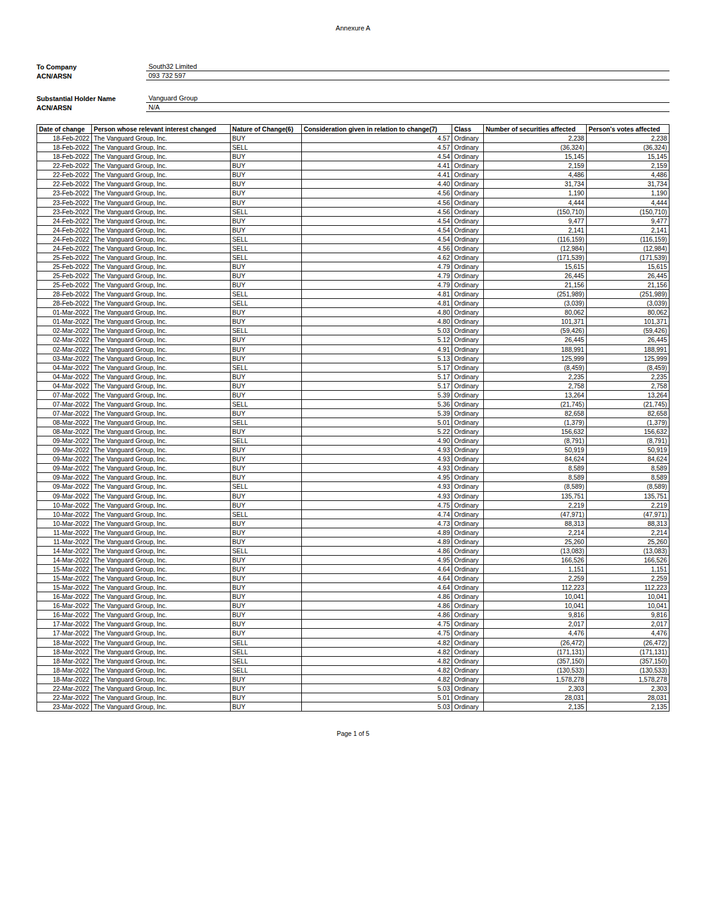Annexure A
| To Company | South32 Limited |
| ACN/ARSN | 093 732 597 |
| Substantial Holder Name | Vanguard Group |
| ACN/ARSN | N/A |
| Date of change | Person whose relevant interest changed | Nature of Change(6) | Consideration given in relation to change(7) | Class | Number of securities affected | Person's votes affected |
| --- | --- | --- | --- | --- | --- | --- |
| 18-Feb-2022 | The Vanguard Group, Inc. | BUY | 4.57 | Ordinary | 2,238 | 2,238 |
| 18-Feb-2022 | The Vanguard Group, Inc. | SELL | 4.57 | Ordinary | (36,324) | (36,324) |
| 18-Feb-2022 | The Vanguard Group, Inc. | BUY | 4.54 | Ordinary | 15,145 | 15,145 |
| 22-Feb-2022 | The Vanguard Group, Inc. | BUY | 4.41 | Ordinary | 2,159 | 2,159 |
| 22-Feb-2022 | The Vanguard Group, Inc. | BUY | 4.41 | Ordinary | 4,486 | 4,486 |
| 22-Feb-2022 | The Vanguard Group, Inc. | BUY | 4.40 | Ordinary | 31,734 | 31,734 |
| 23-Feb-2022 | The Vanguard Group, Inc. | BUY | 4.56 | Ordinary | 1,190 | 1,190 |
| 23-Feb-2022 | The Vanguard Group, Inc. | BUY | 4.56 | Ordinary | 4,444 | 4,444 |
| 23-Feb-2022 | The Vanguard Group, Inc. | SELL | 4.56 | Ordinary | (150,710) | (150,710) |
| 24-Feb-2022 | The Vanguard Group, Inc. | BUY | 4.54 | Ordinary | 9,477 | 9,477 |
| 24-Feb-2022 | The Vanguard Group, Inc. | BUY | 4.54 | Ordinary | 2,141 | 2,141 |
| 24-Feb-2022 | The Vanguard Group, Inc. | SELL | 4.54 | Ordinary | (116,159) | (116,159) |
| 24-Feb-2022 | The Vanguard Group, Inc. | SELL | 4.56 | Ordinary | (12,984) | (12,984) |
| 25-Feb-2022 | The Vanguard Group, Inc. | SELL | 4.62 | Ordinary | (171,539) | (171,539) |
| 25-Feb-2022 | The Vanguard Group, Inc. | BUY | 4.79 | Ordinary | 15,615 | 15,615 |
| 25-Feb-2022 | The Vanguard Group, Inc. | BUY | 4.79 | Ordinary | 26,445 | 26,445 |
| 25-Feb-2022 | The Vanguard Group, Inc. | BUY | 4.79 | Ordinary | 21,156 | 21,156 |
| 28-Feb-2022 | The Vanguard Group, Inc. | SELL | 4.81 | Ordinary | (251,989) | (251,989) |
| 28-Feb-2022 | The Vanguard Group, Inc. | SELL | 4.81 | Ordinary | (3,039) | (3,039) |
| 01-Mar-2022 | The Vanguard Group, Inc. | BUY | 4.80 | Ordinary | 80,062 | 80,062 |
| 01-Mar-2022 | The Vanguard Group, Inc. | BUY | 4.80 | Ordinary | 101,371 | 101,371 |
| 02-Mar-2022 | The Vanguard Group, Inc. | SELL | 5.03 | Ordinary | (59,426) | (59,426) |
| 02-Mar-2022 | The Vanguard Group, Inc. | BUY | 5.12 | Ordinary | 26,445 | 26,445 |
| 02-Mar-2022 | The Vanguard Group, Inc. | BUY | 4.91 | Ordinary | 188,991 | 188,991 |
| 03-Mar-2022 | The Vanguard Group, Inc. | BUY | 5.13 | Ordinary | 125,999 | 125,999 |
| 04-Mar-2022 | The Vanguard Group, Inc. | SELL | 5.17 | Ordinary | (8,459) | (8,459) |
| 04-Mar-2022 | The Vanguard Group, Inc. | BUY | 5.17 | Ordinary | 2,235 | 2,235 |
| 04-Mar-2022 | The Vanguard Group, Inc. | BUY | 5.17 | Ordinary | 2,758 | 2,758 |
| 07-Mar-2022 | The Vanguard Group, Inc. | BUY | 5.39 | Ordinary | 13,264 | 13,264 |
| 07-Mar-2022 | The Vanguard Group, Inc. | SELL | 5.36 | Ordinary | (21,745) | (21,745) |
| 07-Mar-2022 | The Vanguard Group, Inc. | BUY | 5.39 | Ordinary | 82,658 | 82,658 |
| 08-Mar-2022 | The Vanguard Group, Inc. | SELL | 5.01 | Ordinary | (1,379) | (1,379) |
| 08-Mar-2022 | The Vanguard Group, Inc. | BUY | 5.22 | Ordinary | 156,632 | 156,632 |
| 09-Mar-2022 | The Vanguard Group, Inc. | SELL | 4.90 | Ordinary | (8,791) | (8,791) |
| 09-Mar-2022 | The Vanguard Group, Inc. | BUY | 4.93 | Ordinary | 50,919 | 50,919 |
| 09-Mar-2022 | The Vanguard Group, Inc. | BUY | 4.93 | Ordinary | 84,624 | 84,624 |
| 09-Mar-2022 | The Vanguard Group, Inc. | BUY | 4.93 | Ordinary | 8,589 | 8,589 |
| 09-Mar-2022 | The Vanguard Group, Inc. | BUY | 4.95 | Ordinary | 8,589 | 8,589 |
| 09-Mar-2022 | The Vanguard Group, Inc. | SELL | 4.93 | Ordinary | (8,589) | (8,589) |
| 09-Mar-2022 | The Vanguard Group, Inc. | BUY | 4.93 | Ordinary | 135,751 | 135,751 |
| 10-Mar-2022 | The Vanguard Group, Inc. | BUY | 4.75 | Ordinary | 2,219 | 2,219 |
| 10-Mar-2022 | The Vanguard Group, Inc. | SELL | 4.74 | Ordinary | (47,971) | (47,971) |
| 10-Mar-2022 | The Vanguard Group, Inc. | BUY | 4.73 | Ordinary | 88,313 | 88,313 |
| 11-Mar-2022 | The Vanguard Group, Inc. | BUY | 4.89 | Ordinary | 2,214 | 2,214 |
| 11-Mar-2022 | The Vanguard Group, Inc. | BUY | 4.89 | Ordinary | 25,260 | 25,260 |
| 14-Mar-2022 | The Vanguard Group, Inc. | SELL | 4.86 | Ordinary | (13,083) | (13,083) |
| 14-Mar-2022 | The Vanguard Group, Inc. | BUY | 4.95 | Ordinary | 166,526 | 166,526 |
| 15-Mar-2022 | The Vanguard Group, Inc. | BUY | 4.64 | Ordinary | 1,151 | 1,151 |
| 15-Mar-2022 | The Vanguard Group, Inc. | BUY | 4.64 | Ordinary | 2,259 | 2,259 |
| 15-Mar-2022 | The Vanguard Group, Inc. | BUY | 4.64 | Ordinary | 112,223 | 112,223 |
| 16-Mar-2022 | The Vanguard Group, Inc. | BUY | 4.86 | Ordinary | 10,041 | 10,041 |
| 16-Mar-2022 | The Vanguard Group, Inc. | BUY | 4.86 | Ordinary | 10,041 | 10,041 |
| 16-Mar-2022 | The Vanguard Group, Inc. | BUY | 4.86 | Ordinary | 9,816 | 9,816 |
| 17-Mar-2022 | The Vanguard Group, Inc. | BUY | 4.75 | Ordinary | 2,017 | 2,017 |
| 17-Mar-2022 | The Vanguard Group, Inc. | BUY | 4.75 | Ordinary | 4,476 | 4,476 |
| 18-Mar-2022 | The Vanguard Group, Inc. | SELL | 4.82 | Ordinary | (26,472) | (26,472) |
| 18-Mar-2022 | The Vanguard Group, Inc. | SELL | 4.82 | Ordinary | (171,131) | (171,131) |
| 18-Mar-2022 | The Vanguard Group, Inc. | SELL | 4.82 | Ordinary | (357,150) | (357,150) |
| 18-Mar-2022 | The Vanguard Group, Inc. | SELL | 4.82 | Ordinary | (130,533) | (130,533) |
| 18-Mar-2022 | The Vanguard Group, Inc. | BUY | 4.82 | Ordinary | 1,578,278 | 1,578,278 |
| 22-Mar-2022 | The Vanguard Group, Inc. | BUY | 5.03 | Ordinary | 2,303 | 2,303 |
| 22-Mar-2022 | The Vanguard Group, Inc. | BUY | 5.01 | Ordinary | 28,031 | 28,031 |
| 23-Mar-2022 | The Vanguard Group, Inc. | BUY | 5.03 | Ordinary | 2,135 | 2,135 |
Page 1 of 5